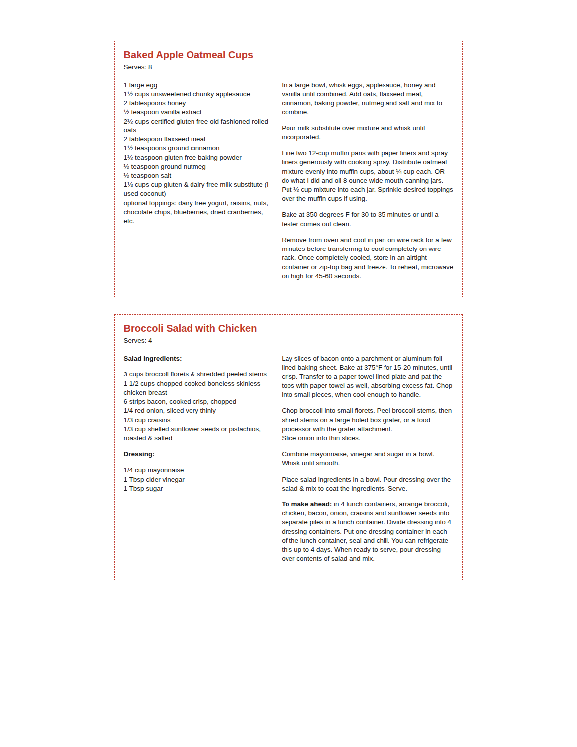Baked Apple Oatmeal Cups
Serves: 8
1 large egg
1½ cups unsweetened chunky applesauce
2 tablespoons honey
½ teaspoon vanilla extract
2½ cups certified gluten free old fashioned rolled oats
2 tablespoon flaxseed meal
1½ teaspoons ground cinnamon
1½ teaspoon gluten free baking powder
½ teaspoon ground nutmeg
½ teaspoon salt
1⅓ cups cup gluten & dairy free milk substitute (I used coconut)
optional toppings: dairy free yogurt, raisins, nuts, chocolate chips, blueberries, dried cranberries, etc.
In a large bowl, whisk eggs, applesauce, honey and vanilla until combined. Add oats, flaxseed meal, cinnamon, baking powder, nutmeg and salt and mix to combine.
Pour milk substitute over mixture and whisk until incorporated.
Line two 12-cup muffin pans with paper liners and spray liners generously with cooking spray. Distribute oatmeal mixture evenly into muffin cups, about ¼ cup each. OR do what I did and oil 8 ounce wide mouth canning jars. Put ½ cup mixture into each jar. Sprinkle desired toppings over the muffin cups if using.
Bake at 350 degrees F for 30 to 35 minutes or until a tester comes out clean.
Remove from oven and cool in pan on wire rack for a few minutes before transferring to cool completely on wire rack. Once completely cooled, store in an airtight container or zip-top bag and freeze. To reheat, microwave on high for 45-60 seconds.
Broccoli Salad with Chicken
Serves: 4
Salad Ingredients:
3 cups broccoli florets & shredded peeled stems
1 1/2 cups chopped cooked boneless skinless chicken breast
6 strips bacon, cooked crisp, chopped
1/4 red onion, sliced very thinly
1/3 cup craisins
1/3 cup shelled sunflower seeds or pistachios, roasted & salted
Dressing:
1/4 cup mayonnaise
1 Tbsp cider vinegar
1 Tbsp sugar
Lay slices of bacon onto a parchment or aluminum foil lined baking sheet. Bake at 375°F for 15-20 minutes, until crisp. Transfer to a paper towel lined plate and pat the tops with paper towel as well, absorbing excess fat. Chop into small pieces, when cool enough to handle.
Chop broccoli into small florets. Peel broccoli stems, then shred stems on a large holed box grater, or a food processor with the grater attachment.
Slice onion into thin slices.
Combine mayonnaise, vinegar and sugar in a bowl. Whisk until smooth.
Place salad ingredients in a bowl. Pour dressing over the salad & mix to coat the ingredients. Serve.
To make ahead: in 4 lunch containers, arrange broccoli, chicken, bacon, onion, craisins and sunflower seeds into separate piles in a lunch container. Divide dressing into 4 dressing containers. Put one dressing container in each of the lunch container, seal and chill. You can refrigerate this up to 4 days. When ready to serve, pour dressing over contents of salad and mix.